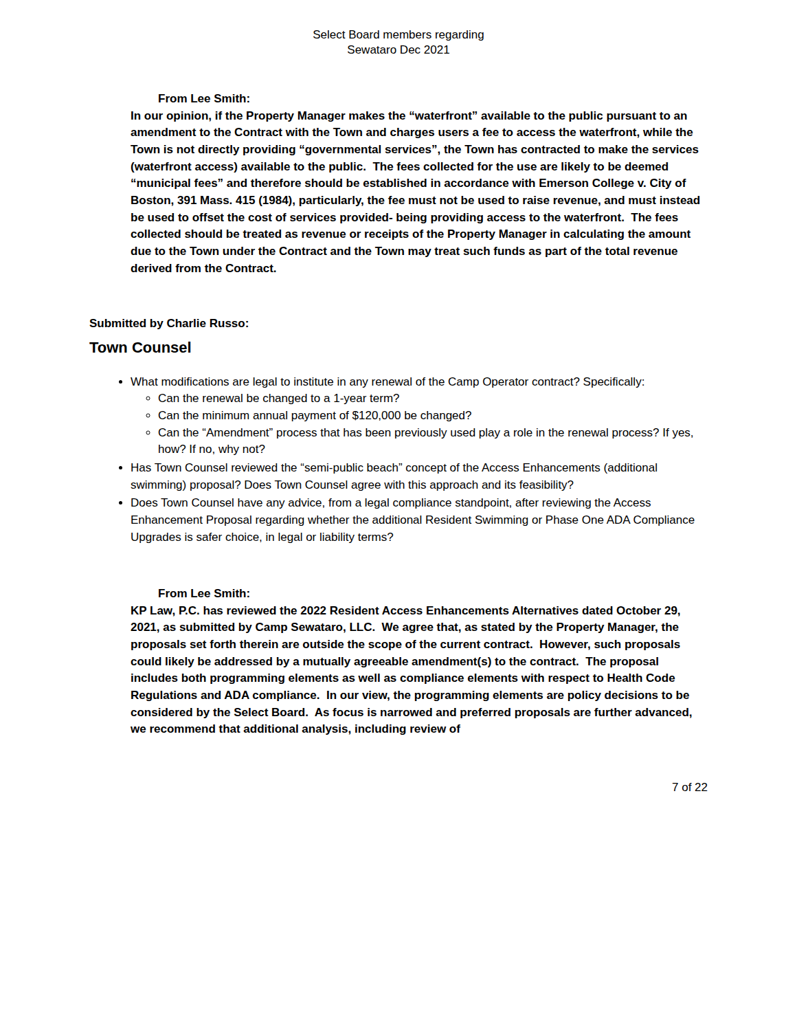Select Board members regarding
Sewataro Dec 2021
From Lee Smith:
In our opinion, if the Property Manager makes the “waterfront” available to the public pursuant to an amendment to the Contract with the Town and charges users a fee to access the waterfront, while the Town is not directly providing “governmental services”, the Town has contracted to make the services (waterfront access) available to the public. The fees collected for the use are likely to be deemed “municipal fees” and therefore should be established in accordance with Emerson College v. City of Boston, 391 Mass. 415 (1984), particularly, the fee must not be used to raise revenue, and must instead be used to offset the cost of services provided- being providing access to the waterfront. The fees collected should be treated as revenue or receipts of the Property Manager in calculating the amount due to the Town under the Contract and the Town may treat such funds as part of the total revenue derived from the Contract.
Submitted by Charlie Russo:
Town Counsel
What modifications are legal to institute in any renewal of the Camp Operator contract? Specifically:
Can the renewal be changed to a 1-year term?
Can the minimum annual payment of $120,000 be changed?
Can the “Amendment” process that has been previously used play a role in the renewal process? If yes, how? If no, why not?
Has Town Counsel reviewed the “semi-public beach” concept of the Access Enhancements (additional swimming) proposal? Does Town Counsel agree with this approach and its feasibility?
Does Town Counsel have any advice, from a legal compliance standpoint, after reviewing the Access Enhancement Proposal regarding whether the additional Resident Swimming or Phase One ADA Compliance Upgrades is safer choice, in legal or liability terms?
From Lee Smith:
KP Law, P.C. has reviewed the 2022 Resident Access Enhancements Alternatives dated October 29, 2021, as submitted by Camp Sewataro, LLC. We agree that, as stated by the Property Manager, the proposals set forth therein are outside the scope of the current contract. However, such proposals could likely be addressed by a mutually agreeable amendment(s) to the contract. The proposal includes both programming elements as well as compliance elements with respect to Health Code Regulations and ADA compliance. In our view, the programming elements are policy decisions to be considered by the Select Board. As focus is narrowed and preferred proposals are further advanced, we recommend that additional analysis, including review of
7 of 22